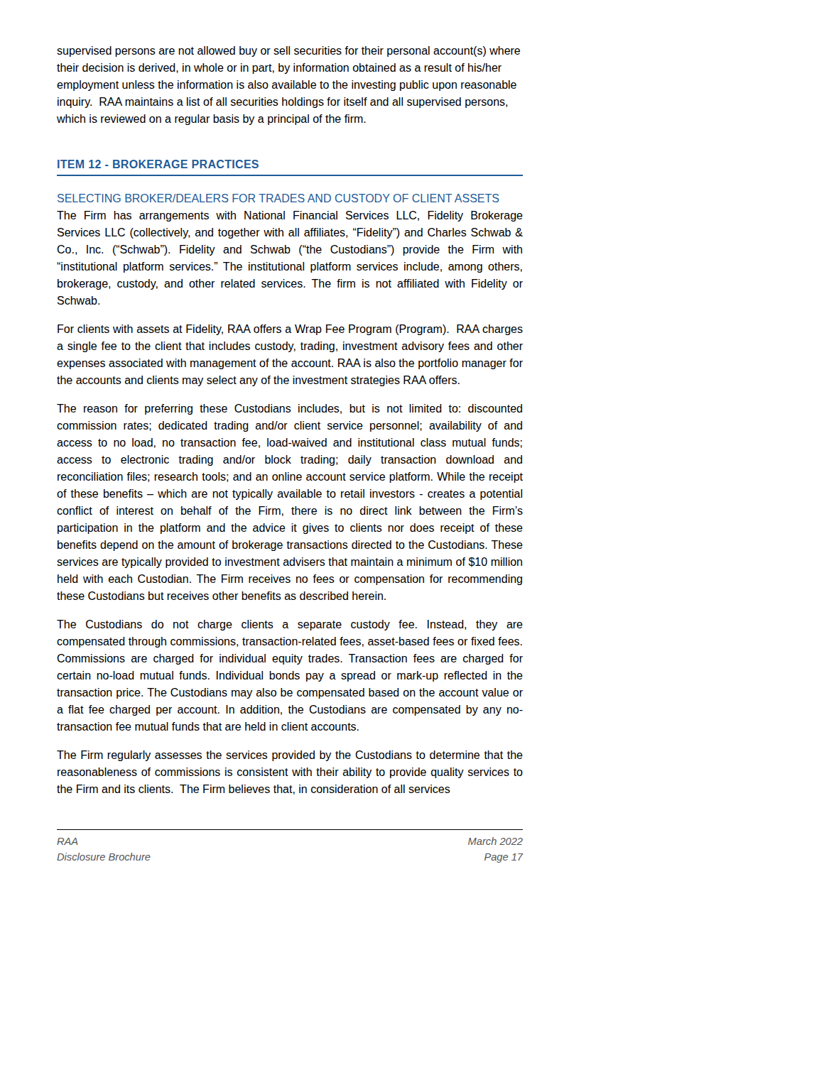supervised persons are not allowed buy or sell securities for their personal account(s) where their decision is derived, in whole or in part, by information obtained as a result of his/her employment unless the information is also available to the investing public upon reasonable inquiry. RAA maintains a list of all securities holdings for itself and all supervised persons, which is reviewed on a regular basis by a principal of the firm.
ITEM 12 - BROKERAGE PRACTICES
SELECTING BROKER/DEALERS FOR TRADES AND CUSTODY OF CLIENT ASSETS
The Firm has arrangements with National Financial Services LLC, Fidelity Brokerage Services LLC (collectively, and together with all affiliates, “Fidelity”) and Charles Schwab & Co., Inc. (“Schwab”). Fidelity and Schwab (“the Custodians”) provide the Firm with “institutional platform services.” The institutional platform services include, among others, brokerage, custody, and other related services. The firm is not affiliated with Fidelity or Schwab.
For clients with assets at Fidelity, RAA offers a Wrap Fee Program (Program). RAA charges a single fee to the client that includes custody, trading, investment advisory fees and other expenses associated with management of the account. RAA is also the portfolio manager for the accounts and clients may select any of the investment strategies RAA offers.
The reason for preferring these Custodians includes, but is not limited to: discounted commission rates; dedicated trading and/or client service personnel; availability of and access to no load, no transaction fee, load-waived and institutional class mutual funds; access to electronic trading and/or block trading; daily transaction download and reconciliation files; research tools; and an online account service platform. While the receipt of these benefits – which are not typically available to retail investors - creates a potential conflict of interest on behalf of the Firm, there is no direct link between the Firm’s participation in the platform and the advice it gives to clients nor does receipt of these benefits depend on the amount of brokerage transactions directed to the Custodians. These services are typically provided to investment advisers that maintain a minimum of $10 million held with each Custodian. The Firm receives no fees or compensation for recommending these Custodians but receives other benefits as described herein.
The Custodians do not charge clients a separate custody fee. Instead, they are compensated through commissions, transaction-related fees, asset-based fees or fixed fees. Commissions are charged for individual equity trades. Transaction fees are charged for certain no-load mutual funds. Individual bonds pay a spread or mark-up reflected in the transaction price. The Custodians may also be compensated based on the account value or a flat fee charged per account. In addition, the Custodians are compensated by any no-transaction fee mutual funds that are held in client accounts.
The Firm regularly assesses the services provided by the Custodians to determine that the reasonableness of commissions is consistent with their ability to provide quality services to the Firm and its clients. The Firm believes that, in consideration of all services
RAA Disclosure Brochure
March 2022 Page 17